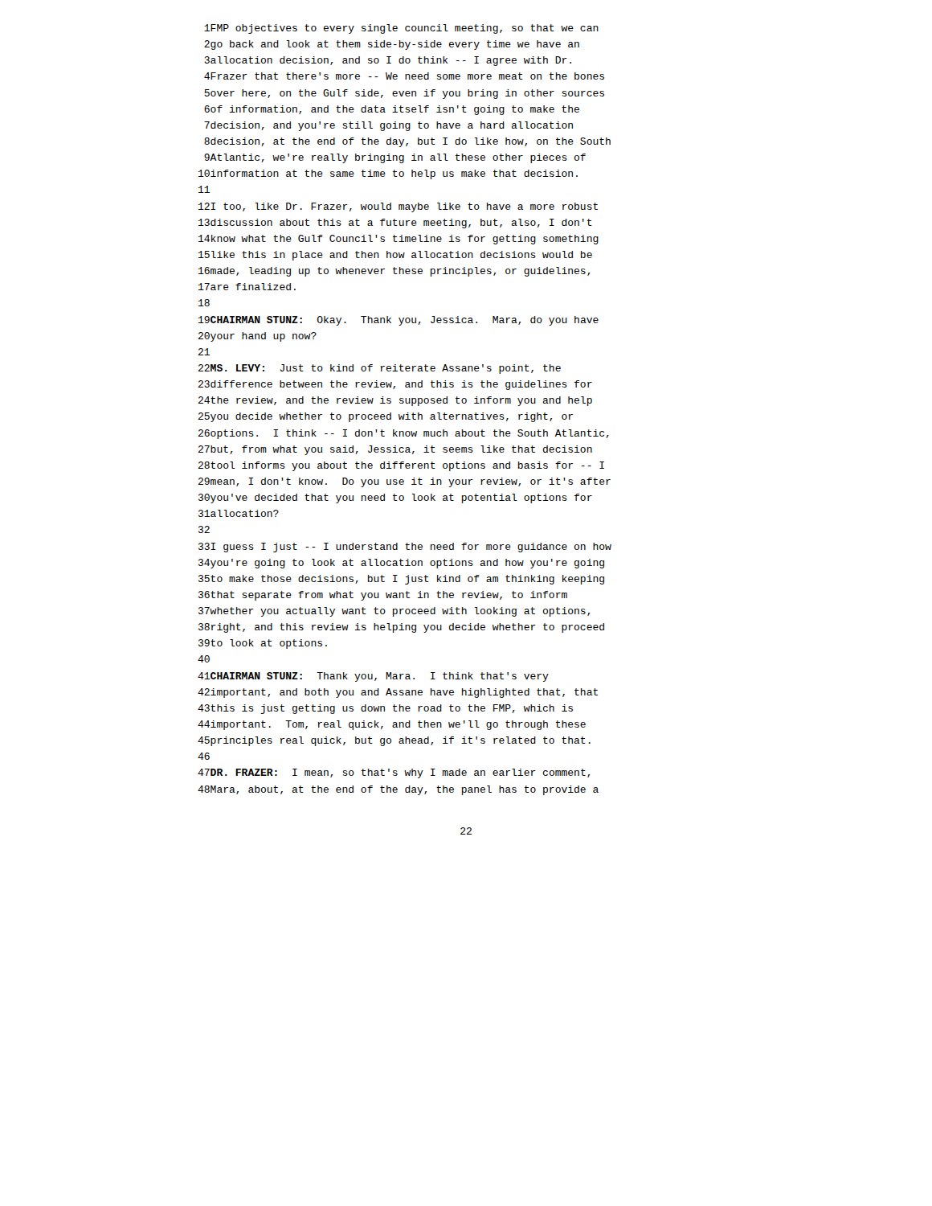| 1 | FMP objectives to every single council meeting, so that we can |
| 2 | go back and look at them side-by-side every time we have an |
| 3 | allocation decision, and so I do think -- I agree with Dr. |
| 4 | Frazer that there's more -- We need some more meat on the bones |
| 5 | over here, on the Gulf side, even if you bring in other sources |
| 6 | of information, and the data itself isn't going to make the |
| 7 | decision, and you're still going to have a hard allocation |
| 8 | decision, at the end of the day, but I do like how, on the South |
| 9 | Atlantic, we're really bringing in all these other pieces of |
| 10 | information at the same time to help us make that decision. |
| 11 | |
| 12 | I too, like Dr. Frazer, would maybe like to have a more robust |
| 13 | discussion about this at a future meeting, but, also, I don't |
| 14 | know what the Gulf Council's timeline is for getting something |
| 15 | like this in place and then how allocation decisions would be |
| 16 | made, leading up to whenever these principles, or guidelines, |
| 17 | are finalized. |
| 18 | |
| 19 | CHAIRMAN STUNZ: Okay. Thank you, Jessica. Mara, do you have |
| 20 | your hand up now? |
| 21 | |
| 22 | MS. LEVY: Just to kind of reiterate Assane's point, the |
| 23 | difference between the review, and this is the guidelines for |
| 24 | the review, and the review is supposed to inform you and help |
| 25 | you decide whether to proceed with alternatives, right, or |
| 26 | options. I think -- I don't know much about the South Atlantic, |
| 27 | but, from what you said, Jessica, it seems like that decision |
| 28 | tool informs you about the different options and basis for -- I |
| 29 | mean, I don't know. Do you use it in your review, or it's after |
| 30 | you've decided that you need to look at potential options for |
| 31 | allocation? |
| 32 | |
| 33 | I guess I just -- I understand the need for more guidance on how |
| 34 | you're going to look at allocation options and how you're going |
| 35 | to make those decisions, but I just kind of am thinking keeping |
| 36 | that separate from what you want in the review, to inform |
| 37 | whether you actually want to proceed with looking at options, |
| 38 | right, and this review is helping you decide whether to proceed |
| 39 | to look at options. |
| 40 | |
| 41 | CHAIRMAN STUNZ: Thank you, Mara. I think that's very |
| 42 | important, and both you and Assane have highlighted that, that |
| 43 | this is just getting us down the road to the FMP, which is |
| 44 | important. Tom, real quick, and then we'll go through these |
| 45 | principles real quick, but go ahead, if it's related to that. |
| 46 | |
| 47 | DR. FRAZER: I mean, so that's why I made an earlier comment, |
| 48 | Mara, about, at the end of the day, the panel has to provide a |
22